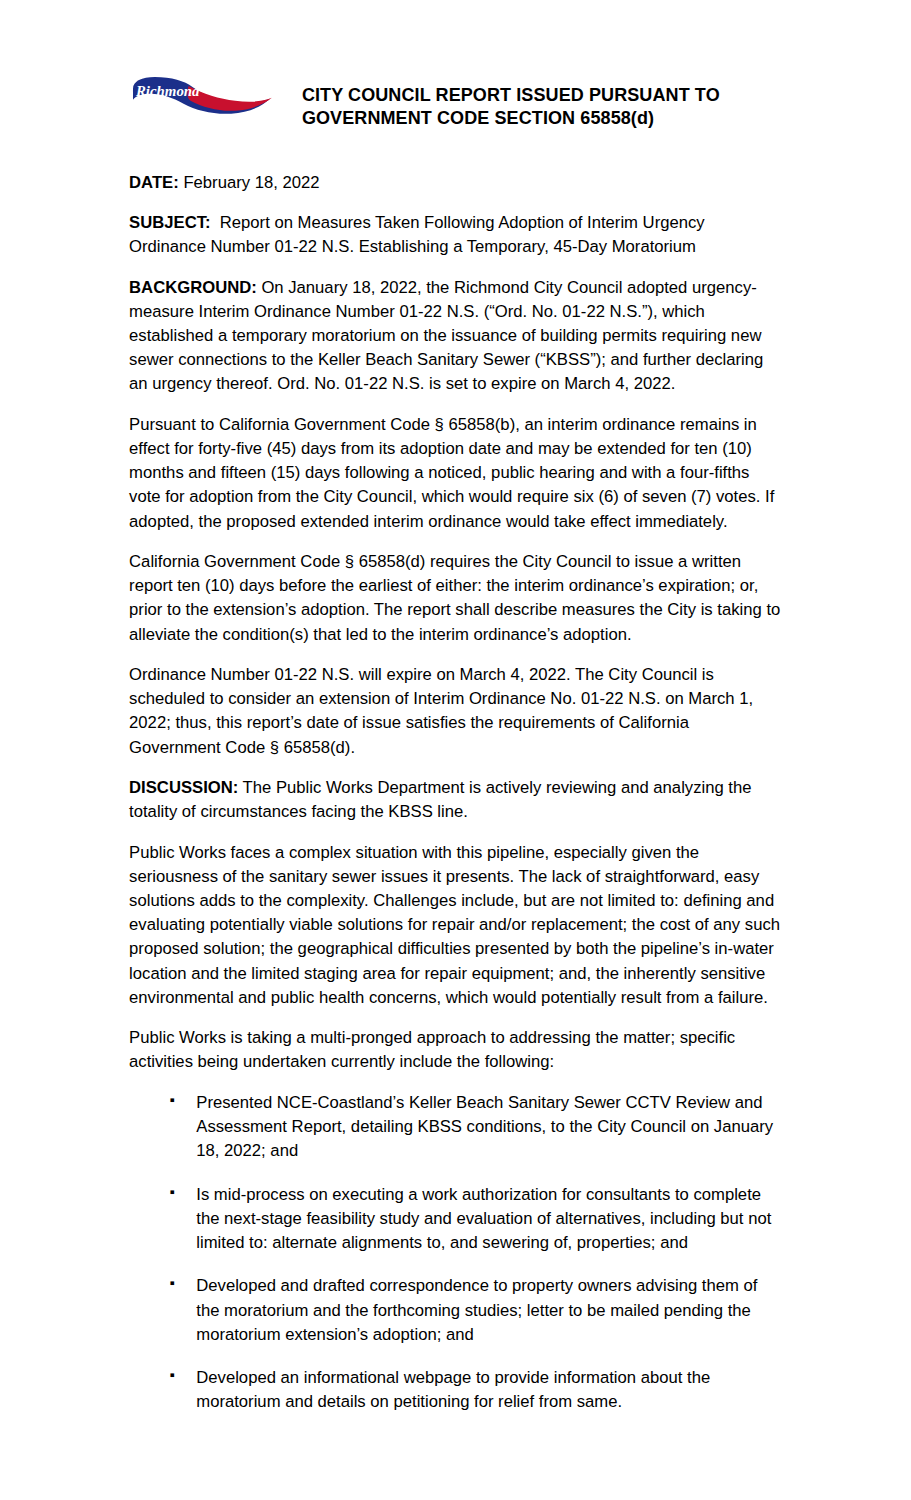Richmond City of
CITY COUNCIL REPORT ISSUED PURSUANT TO GOVERNMENT CODE SECTION 65858(d)
DATE: February 18, 2022
SUBJECT: Report on Measures Taken Following Adoption of Interim Urgency Ordinance Number 01-22 N.S. Establishing a Temporary, 45-Day Moratorium
BACKGROUND: On January 18, 2022, the Richmond City Council adopted urgency-measure Interim Ordinance Number 01-22 N.S. (“Ord. No. 01-22 N.S.”), which established a temporary moratorium on the issuance of building permits requiring new sewer connections to the Keller Beach Sanitary Sewer (“KBSS”); and further declaring an urgency thereof. Ord. No. 01-22 N.S. is set to expire on March 4, 2022.
Pursuant to California Government Code § 65858(b), an interim ordinance remains in effect for forty-five (45) days from its adoption date and may be extended for ten (10) months and fifteen (15) days following a noticed, public hearing and with a four-fifths vote for adoption from the City Council, which would require six (6) of seven (7) votes. If adopted, the proposed extended interim ordinance would take effect immediately.
California Government Code § 65858(d) requires the City Council to issue a written report ten (10) days before the earliest of either: the interim ordinance’s expiration; or, prior to the extension’s adoption. The report shall describe measures the City is taking to alleviate the condition(s) that led to the interim ordinance’s adoption.
Ordinance Number 01-22 N.S. will expire on March 4, 2022. The City Council is scheduled to consider an extension of Interim Ordinance No. 01-22 N.S. on March 1, 2022; thus, this report’s date of issue satisfies the requirements of California Government Code § 65858(d).
DISCUSSION: The Public Works Department is actively reviewing and analyzing the totality of circumstances facing the KBSS line.
Public Works faces a complex situation with this pipeline, especially given the seriousness of the sanitary sewer issues it presents. The lack of straightforward, easy solutions adds to the complexity. Challenges include, but are not limited to: defining and evaluating potentially viable solutions for repair and/or replacement; the cost of any such proposed solution; the geographical difficulties presented by both the pipeline’s in-water location and the limited staging area for repair equipment; and, the inherently sensitive environmental and public health concerns, which would potentially result from a failure.
Public Works is taking a multi-pronged approach to addressing the matter; specific activities being undertaken currently include the following:
Presented NCE-Coastland’s Keller Beach Sanitary Sewer CCTV Review and Assessment Report, detailing KBSS conditions, to the City Council on January 18, 2022; and
Is mid-process on executing a work authorization for consultants to complete the next-stage feasibility study and evaluation of alternatives, including but not limited to: alternate alignments to, and sewering of, properties; and
Developed and drafted correspondence to property owners advising them of the moratorium and the forthcoming studies; letter to be mailed pending the moratorium extension’s adoption; and
Developed an informational webpage to provide information about the moratorium and details on petitioning for relief from same.